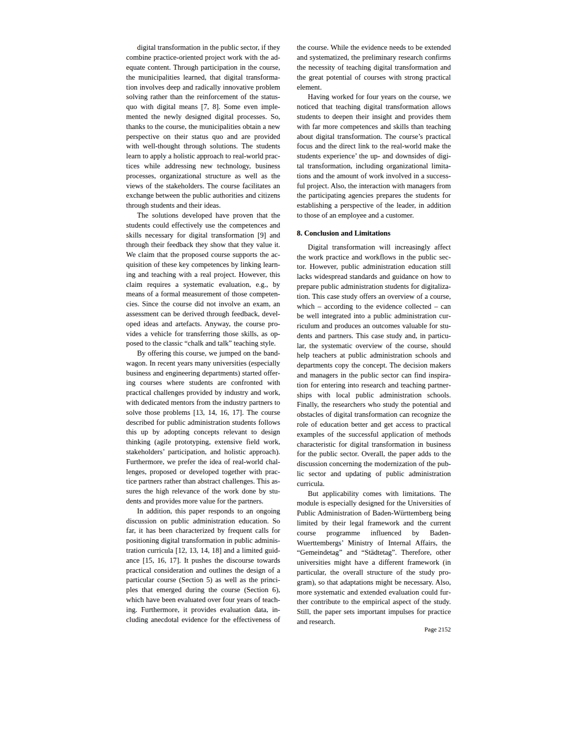digital transformation in the public sector, if they combine practice-oriented project work with the adequate content. Through participation in the course, the municipalities learned, that digital transformation involves deep and radically innovative problem solving rather than the reinforcement of the status-quo with digital means [7, 8]. Some even implemented the newly designed digital processes. So, thanks to the course, the municipalities obtain a new perspective on their status quo and are provided with well-thought through solutions. The students learn to apply a holistic approach to real-world practices while addressing new technology, business processes, organizational structure as well as the views of the stakeholders. The course facilitates an exchange between the public authorities and citizens through students and their ideas.
The solutions developed have proven that the students could effectively use the competences and skills necessary for digital transformation [9] and through their feedback they show that they value it. We claim that the proposed course supports the acquisition of these key competences by linking learning and teaching with a real project. However, this claim requires a systematic evaluation, e.g., by means of a formal measurement of those competencies. Since the course did not involve an exam, an assessment can be derived through feedback, developed ideas and artefacts. Anyway, the course provides a vehicle for transferring those skills, as opposed to the classic “chalk and talk” teaching style.
By offering this course, we jumped on the bandwagon. In recent years many universities (especially business and engineering departments) started offering courses where students are confronted with practical challenges provided by industry and work, with dedicated mentors from the industry partners to solve those problems [13, 14, 16, 17]. The course described for public administration students follows this up by adopting concepts relevant to design thinking (agile prototyping, extensive field work, stakeholders’ participation, and holistic approach). Furthermore, we prefer the idea of real-world challenges, proposed or developed together with practice partners rather than abstract challenges. This assures the high relevance of the work done by students and provides more value for the partners.
In addition, this paper responds to an ongoing discussion on public administration education. So far, it has been characterized by frequent calls for positioning digital transformation in public administration curricula [12, 13, 14, 18] and a limited guidance [15, 16, 17]. It pushes the discourse towards practical consideration and outlines the design of a particular course (Section 5) as well as the principles that emerged during the course (Section 6), which have been evaluated over four years of teaching. Furthermore, it provides evaluation data, including anecdotal evidence for the effectiveness of the course. While the evidence needs to be extended and systematized, the preliminary research confirms the necessity of teaching digital transformation and the great potential of courses with strong practical element.
Having worked for four years on the course, we noticed that teaching digital transformation allows students to deepen their insight and provides them with far more competences and skills than teaching about digital transformation. The course’s practical focus and the direct link to the real-world make the students experience’ the up- and downsides of digital transformation, including organizational limitations and the amount of work involved in a successful project. Also, the interaction with managers from the participating agencies prepares the students for establishing a perspective of the leader, in addition to those of an employee and a customer.
8. Conclusion and Limitations
Digital transformation will increasingly affect the work practice and workflows in the public sector. However, public administration education still lacks widespread standards and guidance on how to prepare public administration students for digitalization. This case study offers an overview of a course, which – according to the evidence collected – can be well integrated into a public administration curriculum and produces an outcomes valuable for students and partners. This case study and, in particular, the systematic overview of the course, should help teachers at public administration schools and departments copy the concept. The decision makers and managers in the public sector can find inspiration for entering into research and teaching partnerships with local public administration schools. Finally, the researchers who study the potential and obstacles of digital transformation can recognize the role of education better and get access to practical examples of the successful application of methods characteristic for digital transformation in business for the public sector. Overall, the paper adds to the discussion concerning the modernization of the public sector and updating of public administration curricula.
But applicability comes with limitations. The module is especially designed for the Universities of Public Administration of Baden-Württemberg being limited by their legal framework and the current course programme influenced by Baden-Wuerttembergs’ Ministry of Internal Affairs, the “Gemeindetag” and “Städtetag”. Therefore, other universities might have a different framework (in particular, the overall structure of the study program), so that adaptations might be necessary. Also, more systematic and extended evaluation could further contribute to the empirical aspect of the study. Still, the paper sets important impulses for practice and research.
Page 2152